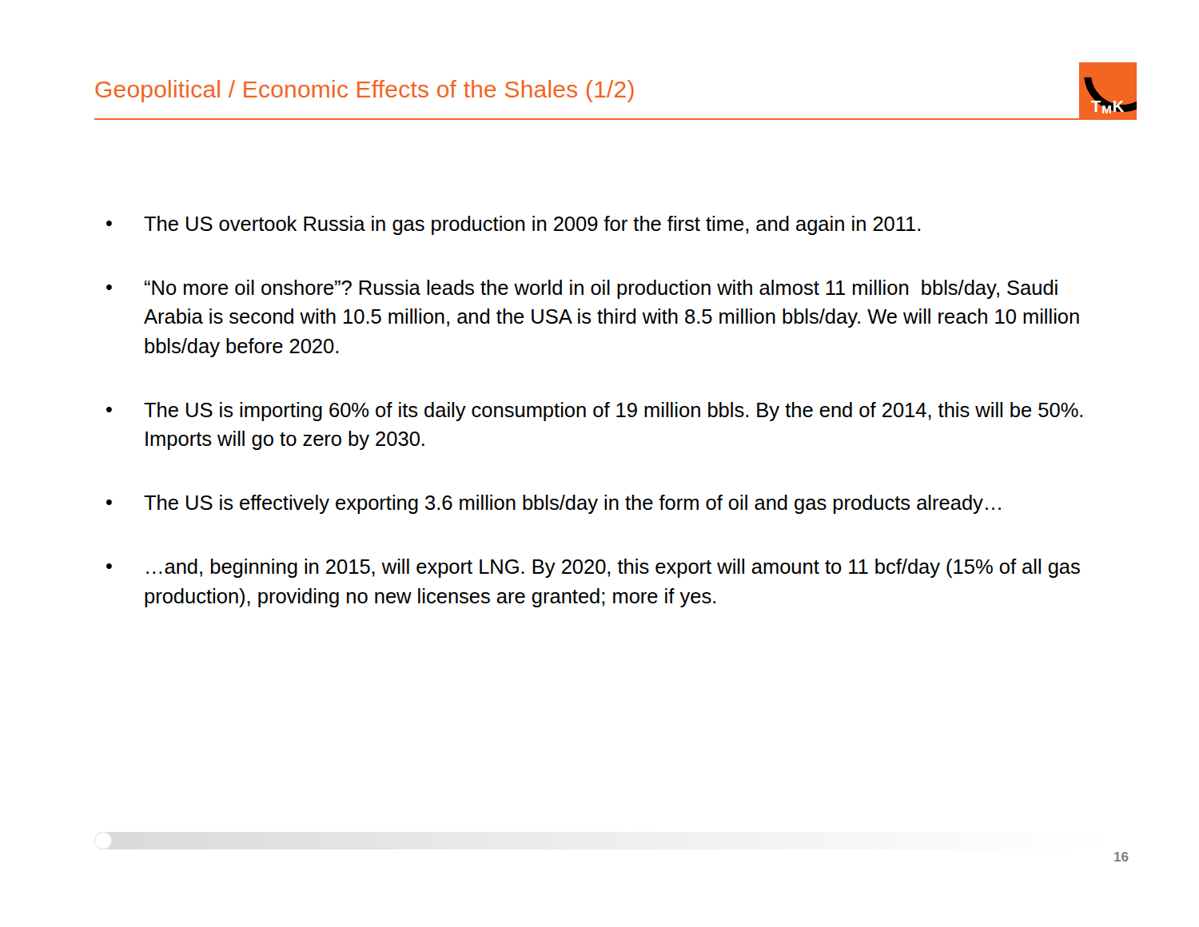Geopolitical / Economic Effects of the Shales (1/2)
TMK
The US overtook Russia in gas production in 2009 for the first time, and again in 2011.
“No more oil onshore”? Russia leads the world in oil production with almost 11 million bbls/day, Saudi Arabia is second with 10.5 million, and the USA is third with 8.5 million bbls/day. We will reach 10 million bbls/day before 2020.
The US is importing 60% of its daily consumption of 19 million bbls. By the end of 2014, this will be 50%. Imports will go to zero by 2030.
The US is effectively exporting 3.6 million bbls/day in the form of oil and gas products already…
…and, beginning in 2015, will export LNG. By 2020, this export will amount to 11 bcf/day (15% of all gas production), providing no new licenses are granted; more if yes.
16